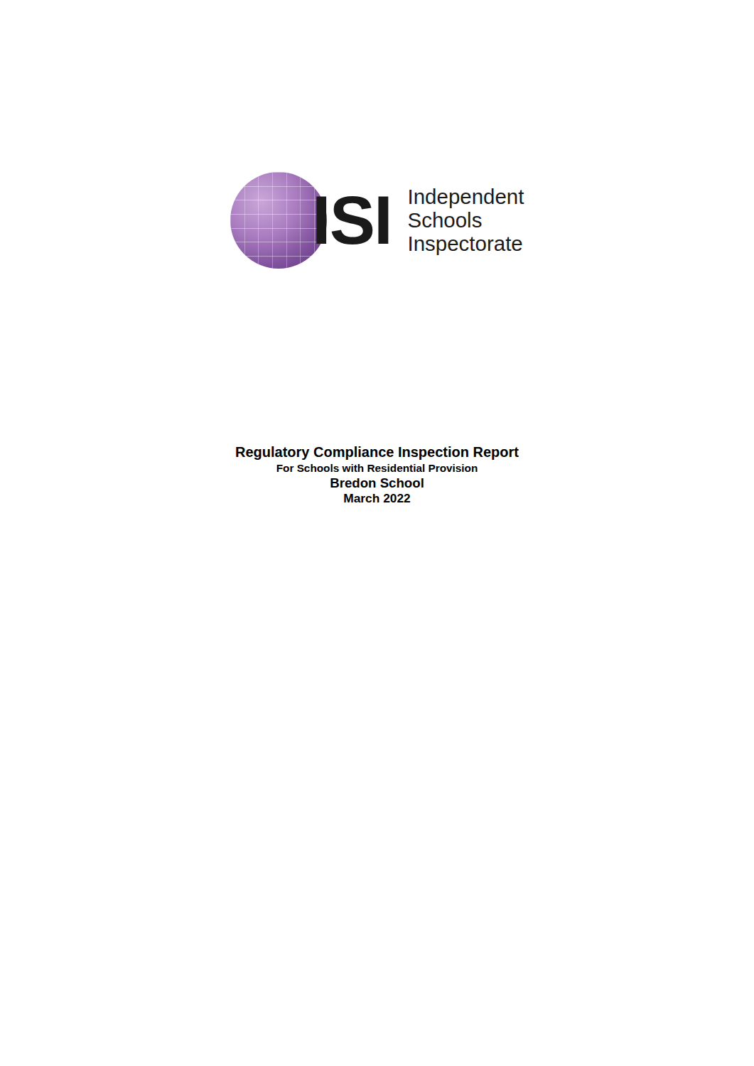ISI
Independent
Schools
Inspectorate
Regulatory Compliance Inspection Report
For Schools with Residential Provision
Bredon School
March 2022